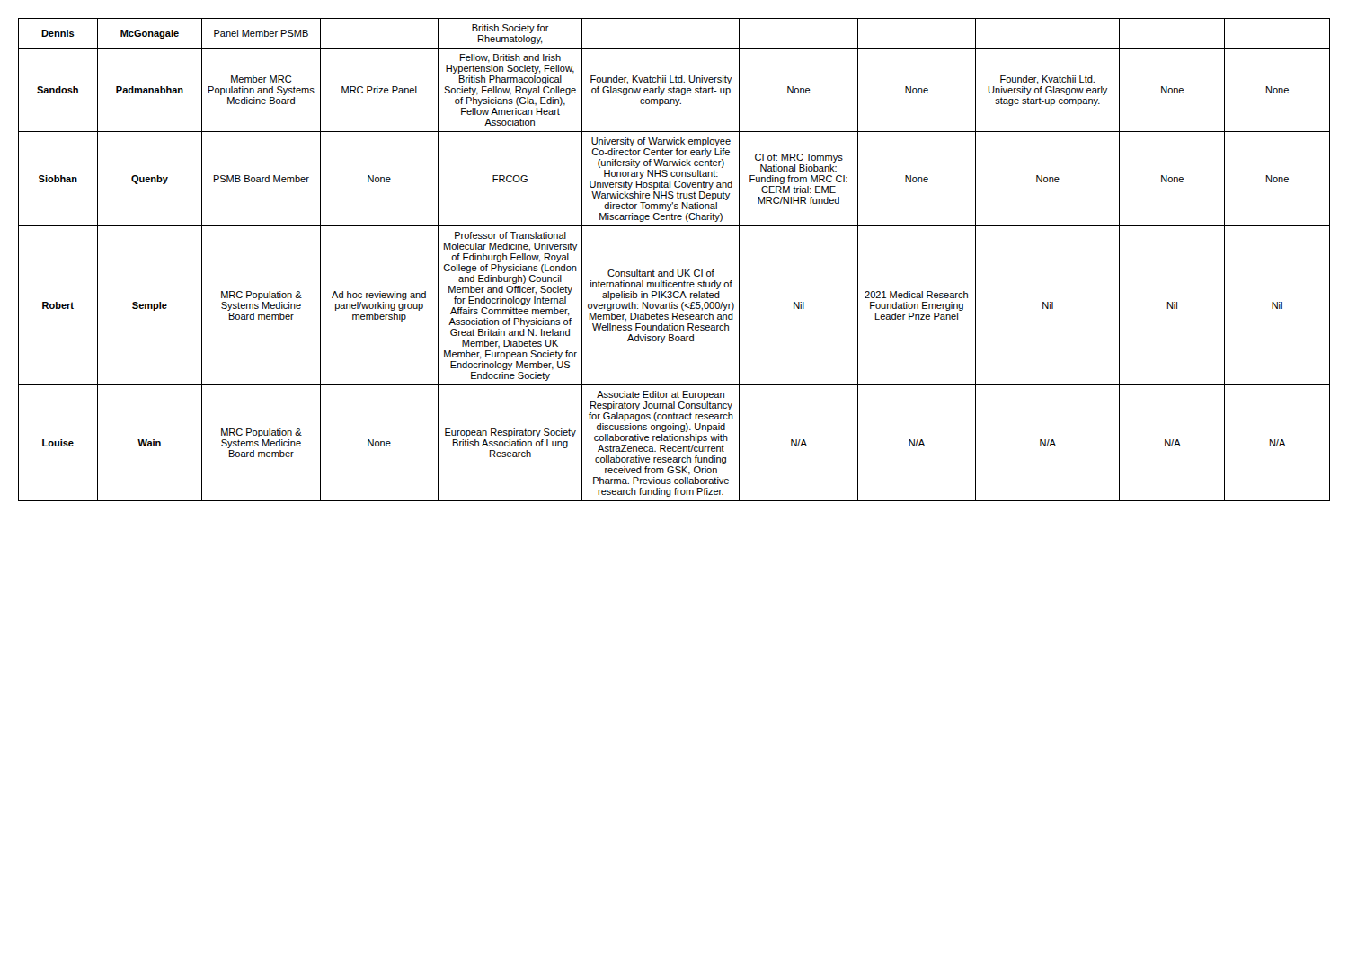| Dennis | McGonagale | Panel Member PSMB | | British Society for Rheumatology, | | | | | | |
| Sandosh | Padmanabhan | Member MRC Population and Systems Medicine Board | MRC Prize Panel | Fellow, British and Irish Hypertension Society, Fellow, British Pharmacological Society, Fellow, Royal College of Physicians (Gla, Edin), Fellow American Heart Association | Founder, Kvatchii Ltd. University of Glasgow early stage start- up company. | None | None | Founder, Kvatchii Ltd. University of Glasgow early stage start-up company. | None | None |
| Siobhan | Quenby | PSMB Board Member | None | FRCOG | University of Warwick employee Co-director Center for early Life (unifersity of Warwick center) Honorary NHS consultant: University Hospital Coventry and Warwickshire NHS trust Deputy director Tommy's National Miscarriage Centre (Charity) | CI of: MRC Tommys National Biobank: Funding from MRC CI: CERM trial: EME MRC/NIHR funded | None | None | None | None |
| Robert | Semple | MRC Population & Systems Medicine Board member | Ad hoc reviewing and panel/working group membership | Professor of Translational Molecular Medicine, University of Edinburgh Fellow, Royal College of Physicians (London and Edinburgh) Council Member and Officer, Society for Endocrinology Internal Affairs Committee member, Association of Physicians of Great Britain and N. Ireland Member, Diabetes UK Member, European Society for Endocrinology Member, US Endocrine Society | Consultant and UK CI of international multicentre study of alpelisib in PIK3CA-related overgrowth: Novartis (<£5,000/yr) Member, Diabetes Research and Wellness Foundation Research Advisory Board | Nil | 2021 Medical Research Foundation Emerging Leader Prize Panel | Nil | Nil | Nil |
| Louise | Wain | MRC Population & Systems Medicine Board member | None | European Respiratory Society British Association of Lung Research | Associate Editor at European Respiratory Journal Consultancy for Galapagos (contract research discussions ongoing). Unpaid collaborative relationships with AstraZeneca. Recent/current collaborative research funding received from GSK, Orion Pharma. Previous collaborative research funding from Pfizer. | N/A | N/A | N/A | N/A | N/A |